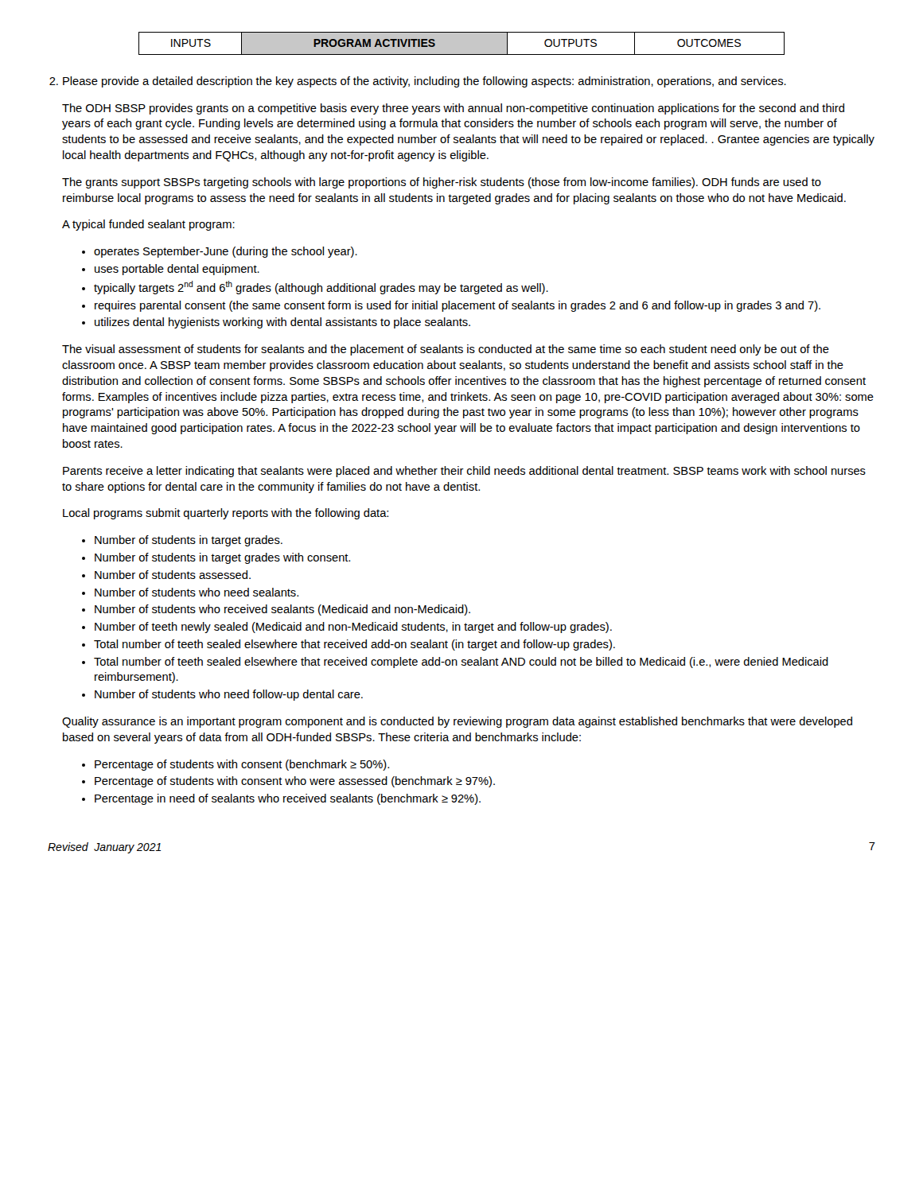| INPUTS | PROGRAM ACTIVITIES | OUTPUTS | OUTCOMES |
Please provide a detailed description the key aspects of the activity, including the following aspects: administration, operations, and services.
The ODH SBSP provides grants on a competitive basis every three years with annual non-competitive continuation applications for the second and third years of each grant cycle. Funding levels are determined using a formula that considers the number of schools each program will serve, the number of students to be assessed and receive sealants, and the expected number of sealants that will need to be repaired or replaced. . Grantee agencies are typically local health departments and FQHCs, although any not-for-profit agency is eligible.
The grants support SBSPs targeting schools with large proportions of higher-risk students (those from low-income families). ODH funds are used to reimburse local programs to assess the need for sealants in all students in targeted grades and for placing sealants on those who do not have Medicaid.
A typical funded sealant program:
operates September-June (during the school year).
uses portable dental equipment.
typically targets 2nd and 6th grades (although additional grades may be targeted as well).
requires parental consent (the same consent form is used for initial placement of sealants in grades 2 and 6 and follow-up in grades 3 and 7).
utilizes dental hygienists working with dental assistants to place sealants.
The visual assessment of students for sealants and the placement of sealants is conducted at the same time so each student need only be out of the classroom once. A SBSP team member provides classroom education about sealants, so students understand the benefit and assists school staff in the distribution and collection of consent forms. Some SBSPs and schools offer incentives to the classroom that has the highest percentage of returned consent forms. Examples of incentives include pizza parties, extra recess time, and trinkets. As seen on page 10, pre-COVID participation averaged about 30%: some programs' participation was above 50%. Participation has dropped during the past two year in some programs (to less than 10%); however other programs have maintained good participation rates. A focus in the 2022-23 school year will be to evaluate factors that impact participation and design interventions to boost rates.
Parents receive a letter indicating that sealants were placed and whether their child needs additional dental treatment. SBSP teams work with school nurses to share options for dental care in the community if families do not have a dentist.
Local programs submit quarterly reports with the following data:
Number of students in target grades.
Number of students in target grades with consent.
Number of students assessed.
Number of students who need sealants.
Number of students who received sealants (Medicaid and non-Medicaid).
Number of teeth newly sealed (Medicaid and non-Medicaid students, in target and follow-up grades).
Total number of teeth sealed elsewhere that received add-on sealant (in target and follow-up grades).
Total number of teeth sealed elsewhere that received complete add-on sealant AND could not be billed to Medicaid (i.e., were denied Medicaid reimbursement).
Number of students who need follow-up dental care.
Quality assurance is an important program component and is conducted by reviewing program data against established benchmarks that were developed based on several years of data from all ODH-funded SBSPs. These criteria and benchmarks include:
Percentage of students with consent (benchmark ≥ 50%).
Percentage of students with consent who were assessed (benchmark ≥ 97%).
Percentage in need of sealants who received sealants (benchmark ≥ 92%).
Revised January 2021
7